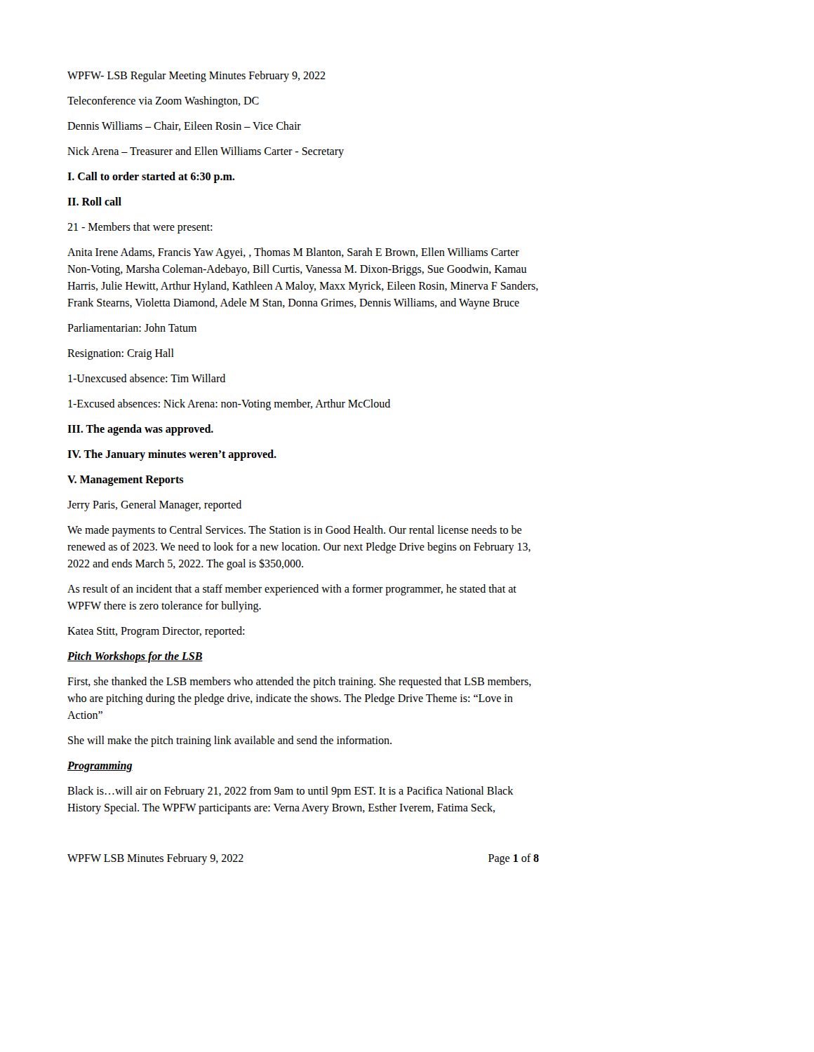WPFW- LSB Regular Meeting Minutes February 9, 2022
Teleconference via Zoom Washington, DC
Dennis Williams – Chair, Eileen Rosin – Vice Chair
Nick Arena – Treasurer and Ellen Williams Carter - Secretary
I. Call to order started at 6:30 p.m.
II. Roll call
21 - Members that were present:
Anita Irene Adams, Francis Yaw Agyei, , Thomas M Blanton, Sarah E Brown, Ellen Williams Carter Non-Voting, Marsha Coleman-Adebayo, Bill Curtis, Vanessa M. Dixon-Briggs, Sue Goodwin, Kamau Harris, Julie Hewitt, Arthur Hyland, Kathleen A Maloy, Maxx Myrick, Eileen Rosin, Minerva F Sanders, Frank Stearns, Violetta Diamond, Adele M Stan, Donna Grimes, Dennis Williams, and Wayne Bruce
Parliamentarian: John Tatum
Resignation: Craig Hall
1-Unexcused absence: Tim Willard
1-Excused absences: Nick Arena: non-Voting member, Arthur McCloud
III. The agenda was approved.
IV. The January minutes weren’t approved.
V. Management Reports
Jerry Paris, General Manager, reported
We made payments to Central Services. The Station is in Good Health. Our rental license needs to be renewed as of 2023. We need to look for a new location. Our next Pledge Drive begins on February 13, 2022 and ends March 5, 2022. The goal is $350,000.
As result of an incident that a staff member experienced with a former programmer, he stated that at WPFW there is zero tolerance for bullying.
Katea Stitt, Program Director, reported:
Pitch Workshops for the LSB
First, she thanked the LSB members who attended the pitch training. She requested that LSB members, who are pitching during the pledge drive, indicate the shows. The Pledge Drive Theme is: “Love in Action”
She will make the pitch training link available and send the information.
Programming
Black is…will air on February 21, 2022 from 9am to until 9pm EST. It is a Pacifica National Black History Special. The WPFW participants are: Verna Avery Brown, Esther Iverem, Fatima Seck,
WPFW LSB Minutes February 9, 2022 Page 1 of 8